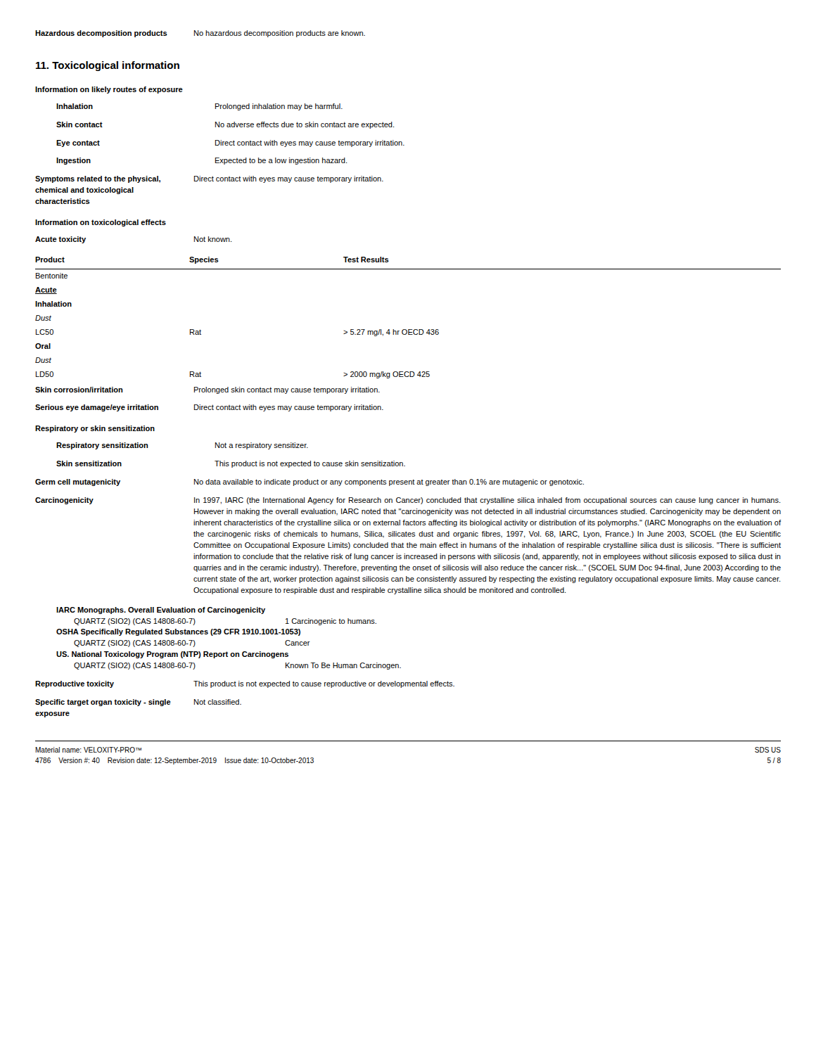Hazardous decomposition products
No hazardous decomposition products are known.
11. Toxicological information
Information on likely routes of exposure
Inhalation
Prolonged inhalation may be harmful.
Skin contact
No adverse effects due to skin contact are expected.
Eye contact
Direct contact with eyes may cause temporary irritation.
Ingestion
Expected to be a low ingestion hazard.
Symptoms related to the physical, chemical and toxicological characteristics
Direct contact with eyes may cause temporary irritation.
Information on toxicological effects
Acute toxicity
Not known.
| Product | Species | Test Results |
| --- | --- | --- |
| Bentonite |
| Acute | | |
| Inhalation | | |
| Dust | | |
| LC50 | Rat | > 5.27 mg/l, 4 hr OECD 436 |
| Oral | | |
| Dust | | |
| LD50 | Rat | > 2000 mg/kg OECD 425 |
Skin corrosion/irritation
Prolonged skin contact may cause temporary irritation.
Serious eye damage/eye irritation
Direct contact with eyes may cause temporary irritation.
Respiratory or skin sensitization
Respiratory sensitization
Not a respiratory sensitizer.
Skin sensitization
This product is not expected to cause skin sensitization.
Germ cell mutagenicity
No data available to indicate product or any components present at greater than 0.1% are mutagenic or genotoxic.
Carcinogenicity
In 1997, IARC (the International Agency for Research on Cancer) concluded that crystalline silica inhaled from occupational sources can cause lung cancer in humans. However in making the overall evaluation, IARC noted that "carcinogenicity was not detected in all industrial circumstances studied. Carcinogenicity may be dependent on inherent characteristics of the crystalline silica or on external factors affecting its biological activity or distribution of its polymorphs." (IARC Monographs on the evaluation of the carcinogenic risks of chemicals to humans, Silica, silicates dust and organic fibres, 1997, Vol. 68, IARC, Lyon, France.) In June 2003, SCOEL (the EU Scientific Committee on Occupational Exposure Limits) concluded that the main effect in humans of the inhalation of respirable crystalline silica dust is silicosis. "There is sufficient information to conclude that the relative risk of lung cancer is increased in persons with silicosis (and, apparently, not in employees without silicosis exposed to silica dust in quarries and in the ceramic industry). Therefore, preventing the onset of silicosis will also reduce the cancer risk..." (SCOEL SUM Doc 94-final, June 2003) According to the current state of the art, worker protection against silicosis can be consistently assured by respecting the existing regulatory occupational exposure limits. May cause cancer. Occupational exposure to respirable dust and respirable crystalline silica should be monitored and controlled.
IARC Monographs. Overall Evaluation of Carcinogenicity
QUARTZ (SIO2) (CAS 14808-60-7)
1 Carcinogenic to humans.
OSHA Specifically Regulated Substances (29 CFR 1910.1001-1053)
QUARTZ (SIO2) (CAS 14808-60-7)
Cancer
US. National Toxicology Program (NTP) Report on Carcinogens
QUARTZ (SIO2) (CAS 14808-60-7)
Known To Be Human Carcinogen.
Reproductive toxicity
This product is not expected to cause reproductive or developmental effects.
Specific target organ toxicity - single exposure
Not classified.
Material name: VELOXITY-PRO™
SDS US
4786 Version #: 40 Revision date: 12-September-2019 Issue date: 10-October-2013
5 / 8